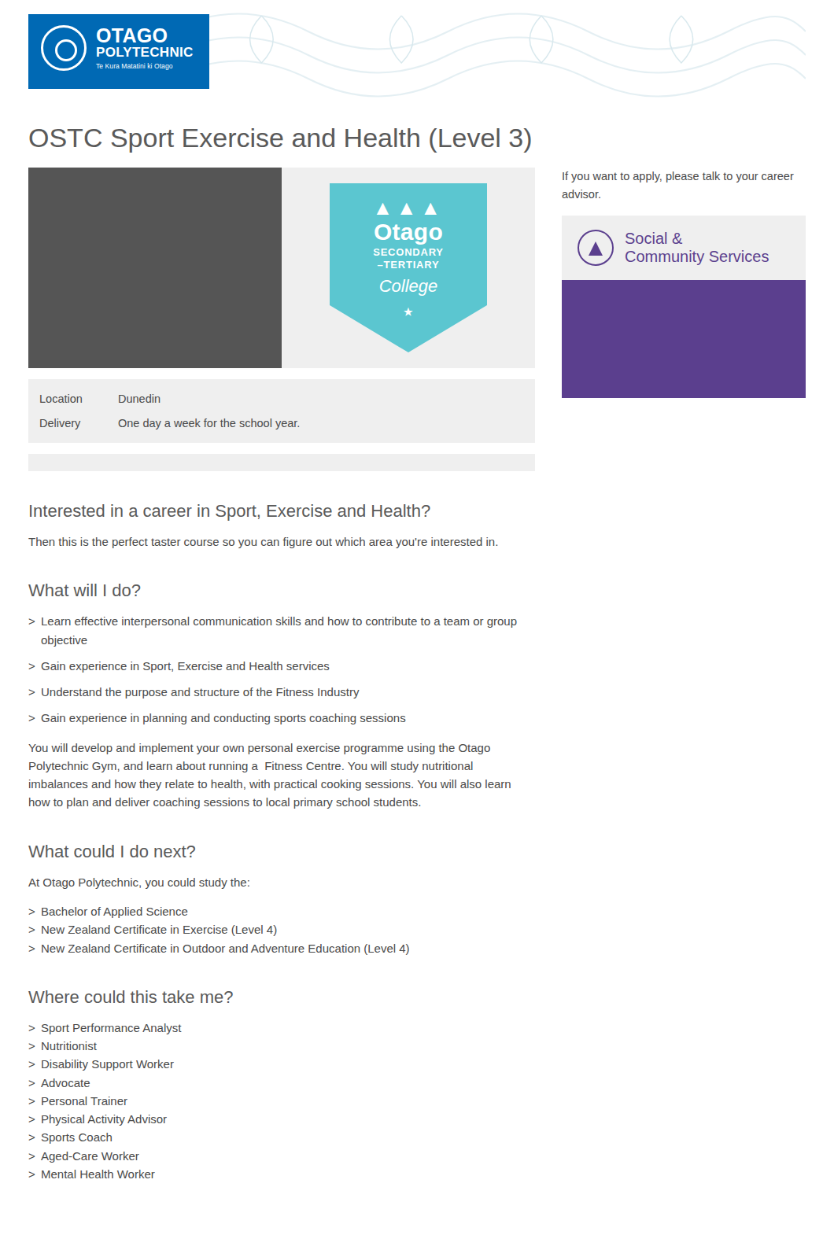OTAGO POLYTECHNIC Te Kura Matatini ki Otago
OSTC Sport Exercise and Health (Level 3)
▲▲▲
Otago
SECONDARY
–TERTIARY
College
★
| Location | Dunedin |
| Delivery | One day a week for the school year. |
Interested in a career in Sport, Exercise and Health?
Then this is the perfect taster course so you can figure out which area you're interested in.
What will I do?
Learn effective interpersonal communication skills and how to contribute to a team or group objective
Gain experience in Sport, Exercise and Health services
Understand the purpose and structure of the Fitness Industry
Gain experience in planning and conducting sports coaching sessions
You will develop and implement your own personal exercise programme using the Otago Polytechnic Gym, and learn about running a Fitness Centre. You will study nutritional imbalances and how they relate to health, with practical cooking sessions. You will also learn how to plan and deliver coaching sessions to local primary school students.
What could I do next?
At Otago Polytechnic, you could study the:
Bachelor of Applied Science
New Zealand Certificate in Exercise (Level 4)
New Zealand Certificate in Outdoor and Adventure Education (Level 4)
Where could this take me?
Sport Performance Analyst
Nutritionist
Disability Support Worker
Advocate
Personal Trainer
Physical Activity Advisor
Sports Coach
Aged-Care Worker
Mental Health Worker
If you want to apply, please talk to your career advisor.
Social &
Community Services